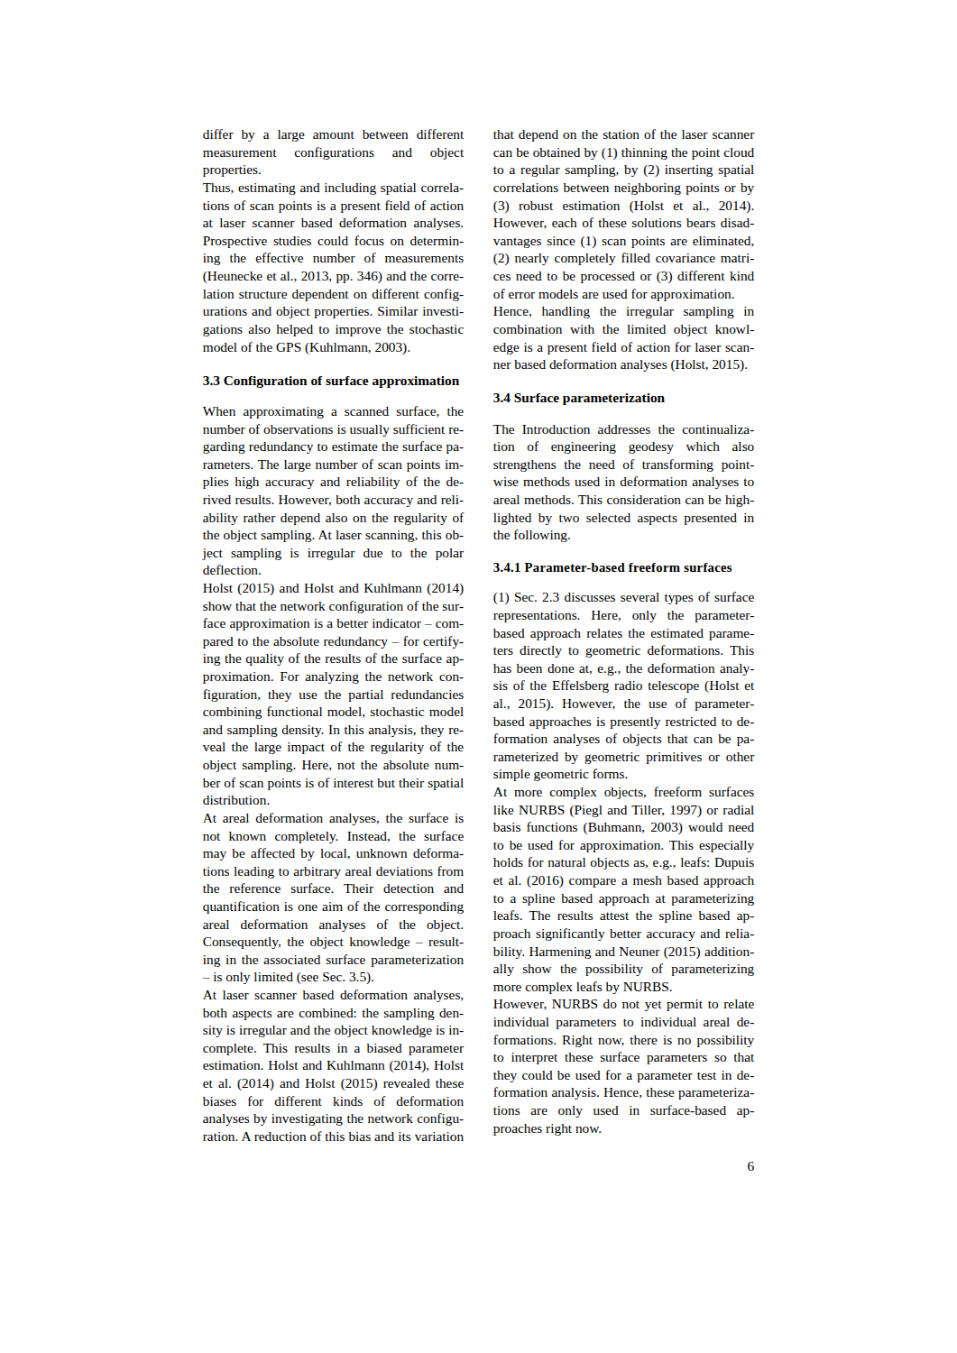differ by a large amount between different measurement configurations and object properties.
Thus, estimating and including spatial correlations of scan points is a present field of action at laser scanner based deformation analyses. Prospective studies could focus on determining the effective number of measurements (Heunecke et al., 2013, pp. 346) and the correlation structure dependent on different configurations and object properties. Similar investigations also helped to improve the stochastic model of the GPS (Kuhlmann, 2003).
3.3 Configuration of surface approximation
When approximating a scanned surface, the number of observations is usually sufficient regarding redundancy to estimate the surface parameters. The large number of scan points implies high accuracy and reliability of the derived results. However, both accuracy and reliability rather depend also on the regularity of the object sampling. At laser scanning, this object sampling is irregular due to the polar deflection.
Holst (2015) and Holst and Kuhlmann (2014) show that the network configuration of the surface approximation is a better indicator – compared to the absolute redundancy – for certifying the quality of the results of the surface approximation. For analyzing the network configuration, they use the partial redundancies combining functional model, stochastic model and sampling density. In this analysis, they reveal the large impact of the regularity of the object sampling. Here, not the absolute number of scan points is of interest but their spatial distribution.
At areal deformation analyses, the surface is not known completely. Instead, the surface may be affected by local, unknown deformations leading to arbitrary areal deviations from the reference surface. Their detection and quantification is one aim of the corresponding areal deformation analyses of the object. Consequently, the object knowledge – resulting in the associated surface parameterization – is only limited (see Sec. 3.5).
At laser scanner based deformation analyses, both aspects are combined: the sampling density is irregular and the object knowledge is incomplete. This results in a biased parameter estimation. Holst and Kuhlmann (2014), Holst et al. (2014) and Holst (2015) revealed these biases for different kinds of deformation analyses by investigating the network configuration. A reduction of this bias and its variation that depend on the station of the laser scanner can be obtained by (1) thinning the point cloud to a regular sampling, by (2) inserting spatial correlations between neighboring points or by (3) robust estimation (Holst et al., 2014). However, each of these solutions bears disadvantages since (1) scan points are eliminated, (2) nearly completely filled covariance matrices need to be processed or (3) different kind of error models are used for approximation.
Hence, handling the irregular sampling in combination with the limited object knowledge is a present field of action for laser scanner based deformation analyses (Holst, 2015).
3.4 Surface parameterization
The Introduction addresses the continualization of engineering geodesy which also strengthens the need of transforming point-wise methods used in deformation analyses to areal methods. This consideration can be highlighted by two selected aspects presented in the following.
3.4.1 Parameter-based freeform surfaces
(1) Sec. 2.3 discusses several types of surface representations. Here, only the parameter-based approach relates the estimated parameters directly to geometric deformations. This has been done at, e.g., the deformation analysis of the Effelsberg radio telescope (Holst et al., 2015). However, the use of parameter-based approaches is presently restricted to deformation analyses of objects that can be parameterized by geometric primitives or other simple geometric forms.
At more complex objects, freeform surfaces like NURBS (Piegl and Tiller, 1997) or radial basis functions (Buhmann, 2003) would need to be used for approximation. This especially holds for natural objects as, e.g., leafs: Dupuis et al. (2016) compare a mesh based approach to a spline based approach at parameterizing leafs. The results attest the spline based approach significantly better accuracy and reliability. Harmening and Neuner (2015) additionally show the possibility of parameterizing more complex leafs by NURBS.
However, NURBS do not yet permit to relate individual parameters to individual areal deformations. Right now, there is no possibility to interpret these surface parameters so that they could be used for a parameter test in deformation analysis. Hence, these parameterizations are only used in surface-based approaches right now.
6